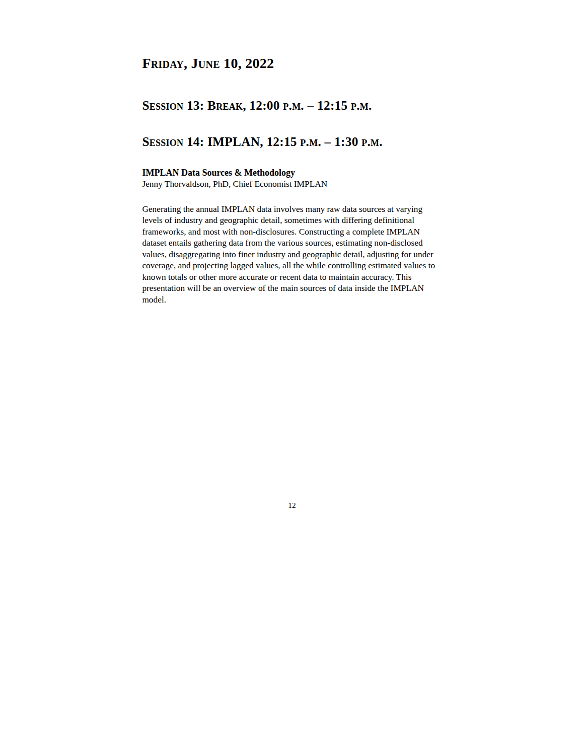FRIDAY, JUNE 10, 2022
SESSION 13: BREAK, 12:00 P.M. – 12:15 P.M.
SESSION 14: IMPLAN, 12:15 P.M. – 1:30 P.M.
IMPLAN Data Sources & Methodology
Jenny Thorvaldson, PhD, Chief Economist IMPLAN
Generating the annual IMPLAN data involves many raw data sources at varying levels of industry and geographic detail, sometimes with differing definitional frameworks, and most with non-disclosures. Constructing a complete IMPLAN dataset entails gathering data from the various sources, estimating non-disclosed values, disaggregating into finer industry and geographic detail, adjusting for under coverage, and projecting lagged values, all the while controlling estimated values to known totals or other more accurate or recent data to maintain accuracy. This presentation will be an overview of the main sources of data inside the IMPLAN model.
12